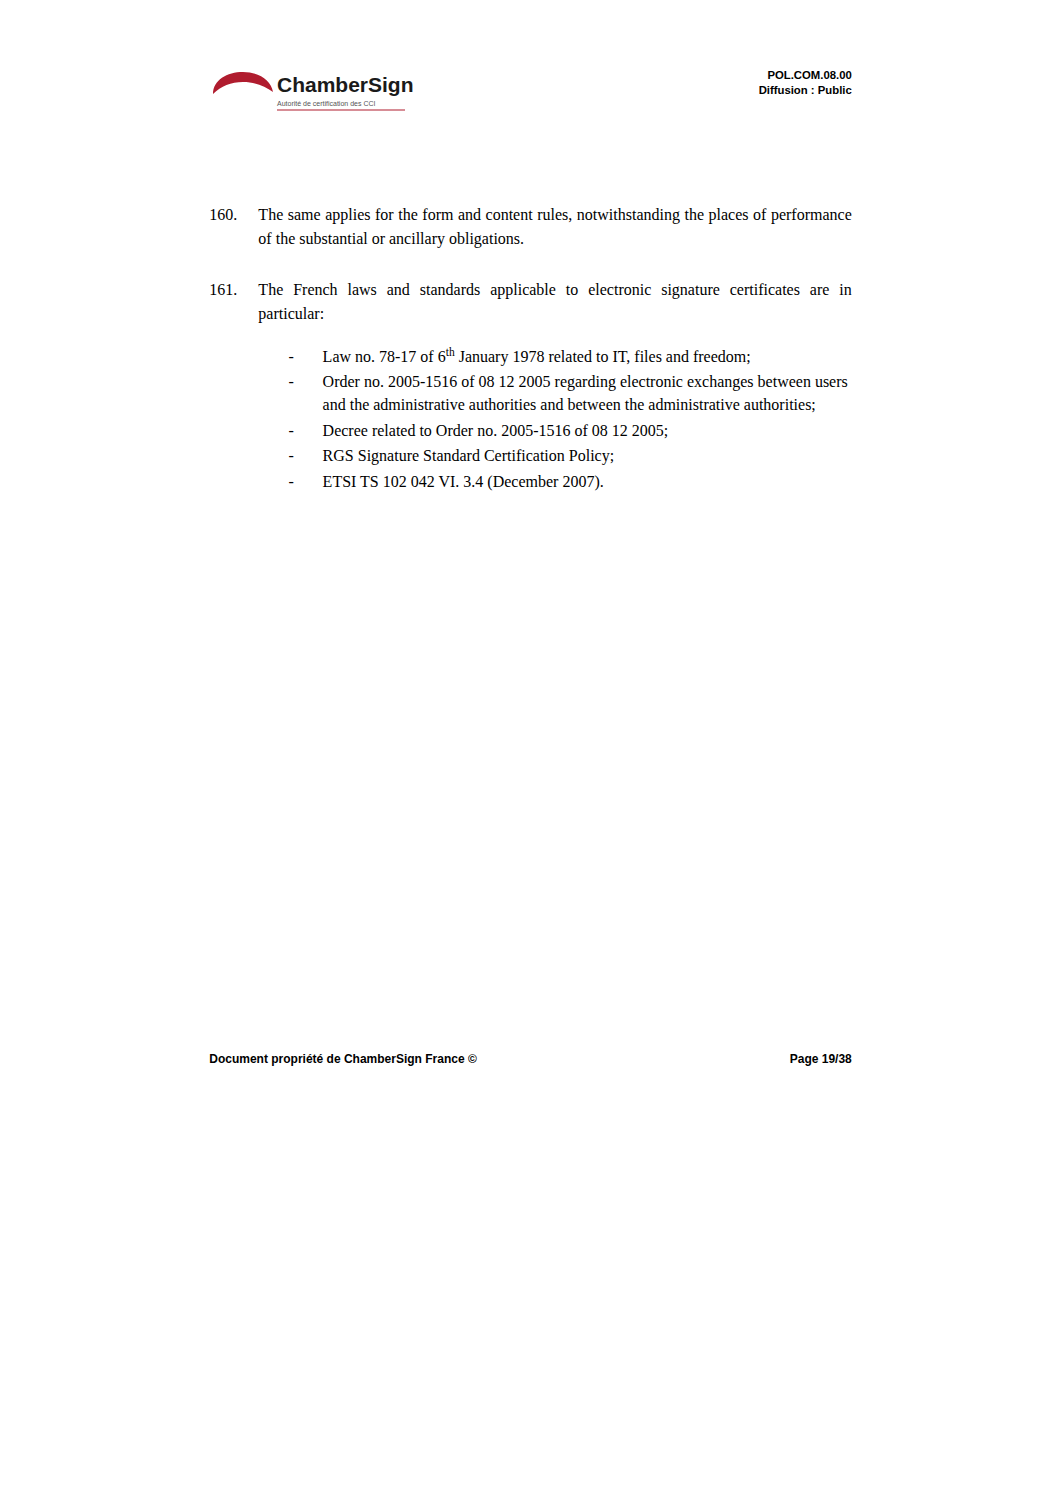ChamberSign Autorité de certification des CCI
POL.COM.08.00
Diffusion : Public
160. The same applies for the form and content rules, notwithstanding the places of performance of the substantial or ancillary obligations.
161. The French laws and standards applicable to electronic signature certificates are in particular:
Law no. 78-17 of 6th January 1978 related to IT, files and freedom;
Order no. 2005-1516 of 08 12 2005 regarding electronic exchanges between users and the administrative authorities and between the administrative authorities;
Decree related to Order no. 2005-1516 of 08 12 2005;
RGS Signature Standard Certification Policy;
ETSI TS 102 042 VI. 3.4 (December 2007).
Document propriété de ChamberSign France ©
Page 19/38